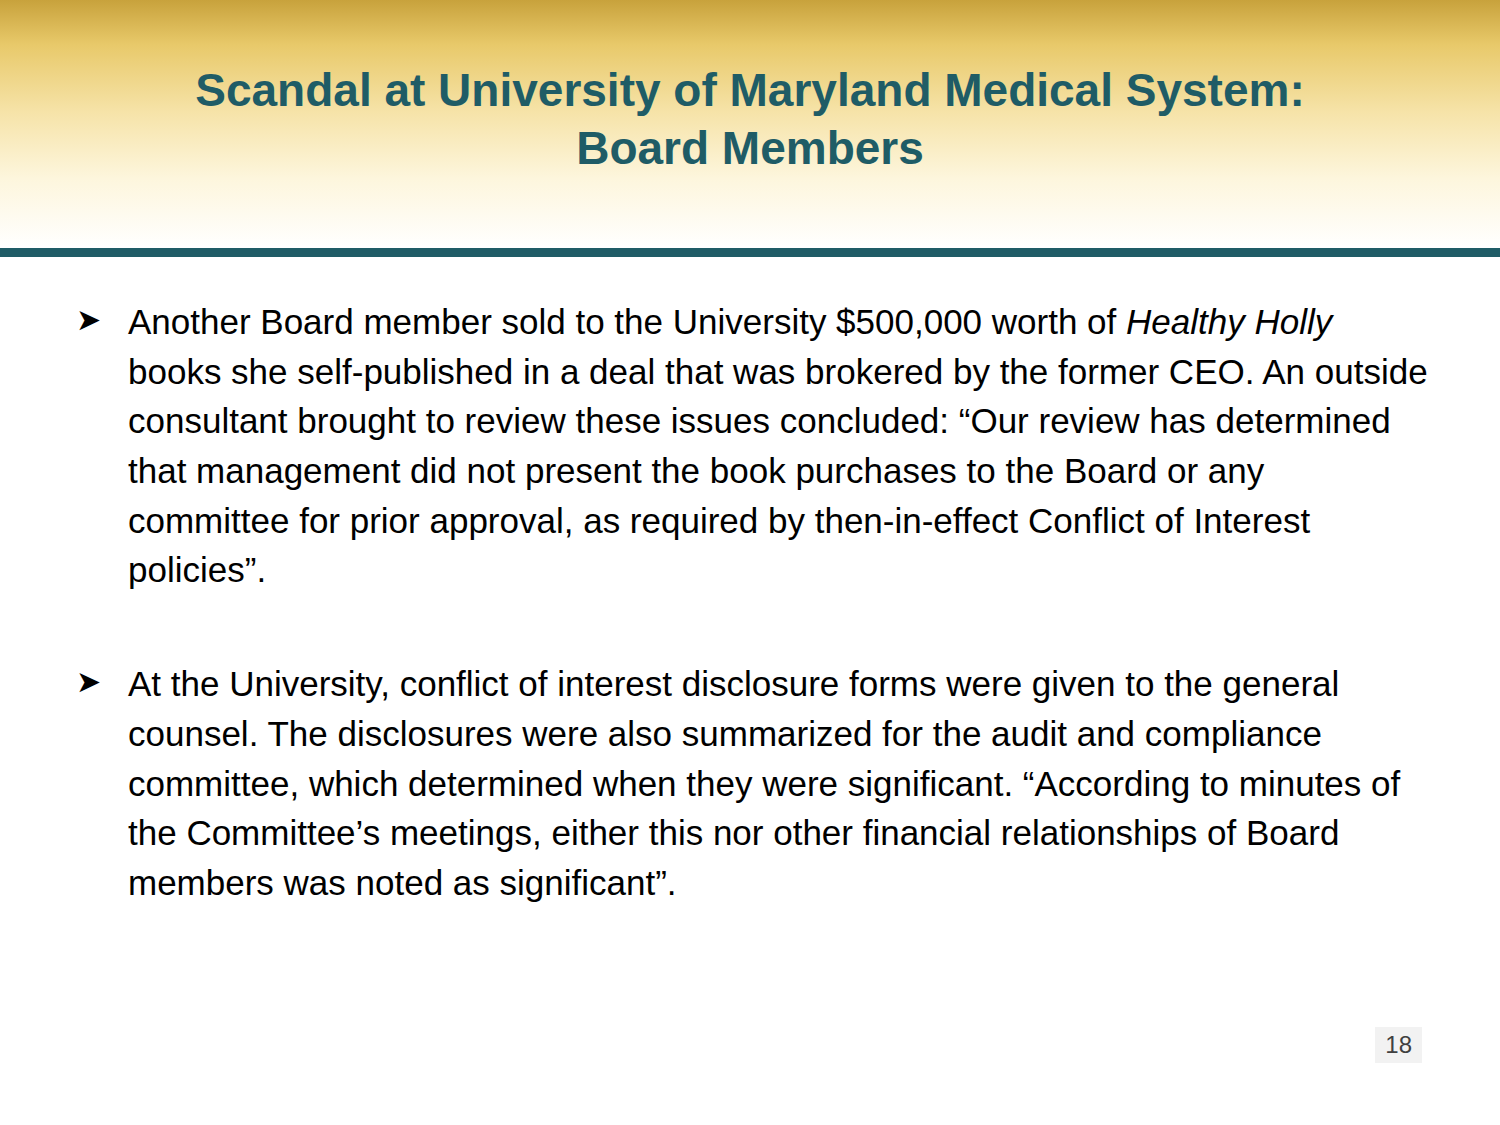6
Scandal at University of Maryland Medical System:
Board Members
Another Board member sold to the University $500,000 worth of Healthy Holly books she self-published in a deal that was brokered by the former CEO. An outside consultant brought to review these issues concluded: “Our review has determined that management did not present the book purchases to the Board or any committee for prior approval, as required by then-in-effect Conflict of Interest policies”.
At the University, conflict of interest disclosure forms were given to the general counsel. The disclosures were also summarized for the audit and compliance committee, which determined when they were significant. “According to minutes of the Committee’s meetings, either this nor other financial relationships of Board members was noted as significant”.
18